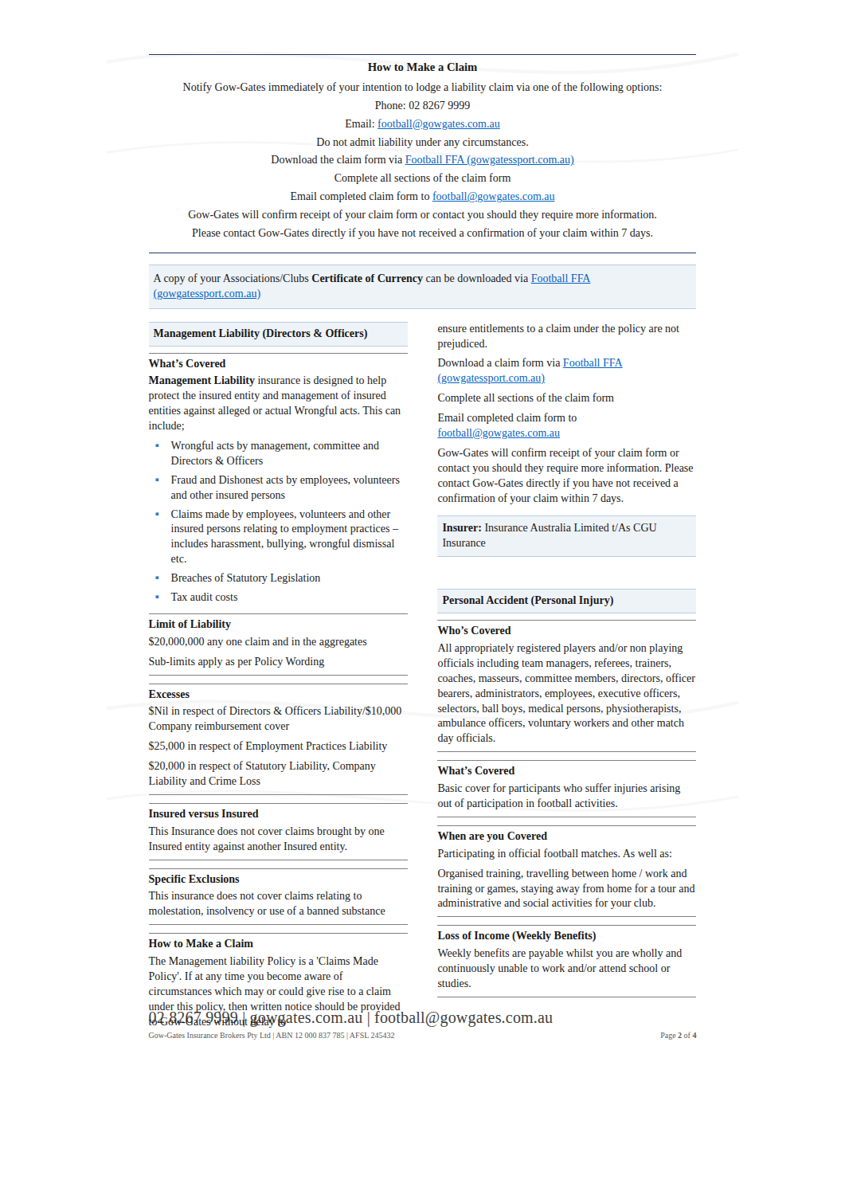How to Make a Claim
Notify Gow-Gates immediately of your intention to lodge a liability claim via one of the following options:
Phone: 02 8267 9999
Email: football@gowgates.com.au
Do not admit liability under any circumstances.
Download the claim form via Football FFA (gowgatessport.com.au)
Complete all sections of the claim form
Email completed claim form to football@gowgates.com.au
Gow-Gates will confirm receipt of your claim form or contact you should they require more information.
Please contact Gow-Gates directly if you have not received a confirmation of your claim within 7 days.
A copy of your Associations/Clubs Certificate of Currency can be downloaded via Football FFA (gowgatessport.com.au)
Management Liability (Directors & Officers)
What’s Covered
Management Liability insurance is designed to help protect the insured entity and management of insured entities against alleged or actual Wrongful acts. This can include;
Wrongful acts by management, committee and Directors & Officers
Fraud and Dishonest acts by employees, volunteers and other insured persons
Claims made by employees, volunteers and other insured persons relating to employment practices – includes harassment, bullying, wrongful dismissal etc.
Breaches of Statutory Legislation
Tax audit costs
Limit of Liability
$20,000,000 any one claim and in the aggregates
Sub-limits apply as per Policy Wording
Excesses
$Nil in respect of Directors & Officers Liability/$10,000 Company reimbursement cover
$25,000 in respect of Employment Practices Liability
$20,000 in respect of Statutory Liability, Company Liability and Crime Loss
Insured versus Insured
This Insurance does not cover claims brought by one Insured entity against another Insured entity.
Specific Exclusions
This insurance does not cover claims relating to molestation, insolvency or use of a banned substance
How to Make a Claim
The Management liability Policy is a 'Claims Made Policy'. If at any time you become aware of circumstances which may or could give rise to a claim under this policy, then written notice should be provided to Gow-Gates without delay to
ensure entitlements to a claim under the policy are not prejudiced.
Download a claim form via Football FFA (gowgatessport.com.au)
Complete all sections of the claim form
Email completed claim form to football@gowgates.com.au
Gow-Gates will confirm receipt of your claim form or contact you should they require more information. Please contact Gow-Gates directly if you have not received a confirmation of your claim within 7 days.
Insurer: Insurance Australia Limited t/As CGU Insurance
Personal Accident (Personal Injury)
Who’s Covered
All appropriately registered players and/or non playing officials including team managers, referees, trainers, coaches, masseurs, committee members, directors, officer bearers, administrators, employees, executive officers, selectors, ball boys, medical persons, physiotherapists, ambulance officers, voluntary workers and other match day officials.
What’s Covered
Basic cover for participants who suffer injuries arising out of participation in football activities.
When are you Covered
Participating in official football matches. As well as:
Organised training, travelling between home / work and training or games, staying away from home for a tour and administrative and social activities for your club.
Loss of Income (Weekly Benefits)
Weekly benefits are payable whilst you are wholly and continuously unable to work and/or attend school or studies.
02 8267 9999 | gowgates.com.au | football@gowgates.com.au
Gow-Gates Insurance Brokers Pty Ltd | ABN 12 000 837 785 | AFSL 245432 Page 2 of 4